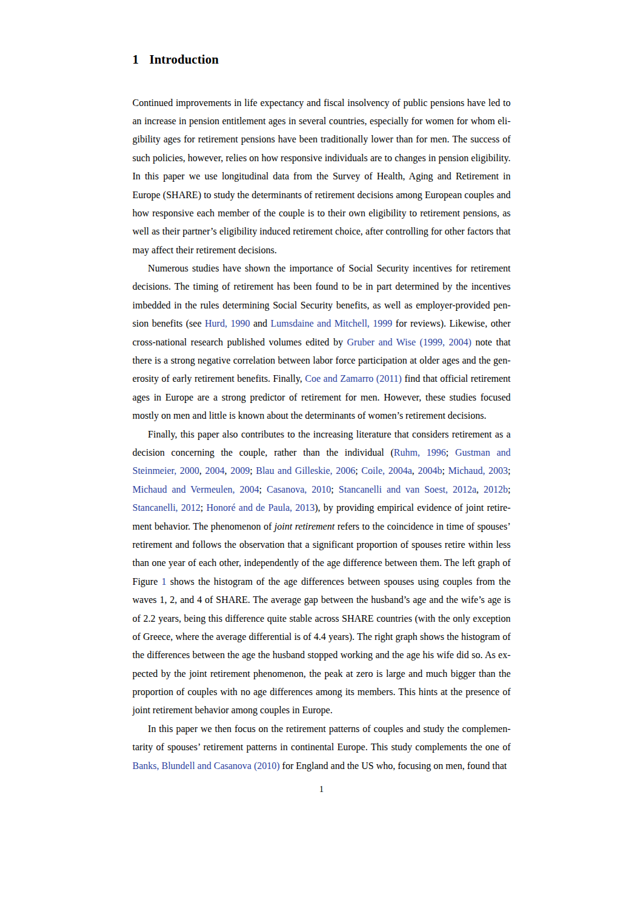1 Introduction
Continued improvements in life expectancy and fiscal insolvency of public pensions have led to an increase in pension entitlement ages in several countries, especially for women for whom eligibility ages for retirement pensions have been traditionally lower than for men. The success of such policies, however, relies on how responsive individuals are to changes in pension eligibility. In this paper we use longitudinal data from the Survey of Health, Aging and Retirement in Europe (SHARE) to study the determinants of retirement decisions among European couples and how responsive each member of the couple is to their own eligibility to retirement pensions, as well as their partner’s eligibility induced retirement choice, after controlling for other factors that may affect their retirement decisions.
Numerous studies have shown the importance of Social Security incentives for retirement decisions. The timing of retirement has been found to be in part determined by the incentives imbedded in the rules determining Social Security benefits, as well as employer-provided pension benefits (see Hurd, 1990 and Lumsdaine and Mitchell, 1999 for reviews). Likewise, other cross-national research published volumes edited by Gruber and Wise (1999, 2004) note that there is a strong negative correlation between labor force participation at older ages and the generosity of early retirement benefits. Finally, Coe and Zamarro (2011) find that official retirement ages in Europe are a strong predictor of retirement for men. However, these studies focused mostly on men and little is known about the determinants of women’s retirement decisions.
Finally, this paper also contributes to the increasing literature that considers retirement as a decision concerning the couple, rather than the individual (Ruhm, 1996; Gustman and Steinmeier, 2000, 2004, 2009; Blau and Gilleskie, 2006; Coile, 2004a, 2004b; Michaud, 2003; Michaud and Vermeulen, 2004; Casanova, 2010; Stancanelli and van Soest, 2012a, 2012b; Stancanelli, 2012; Honoré and de Paula, 2013), by providing empirical evidence of joint retirement behavior. The phenomenon of joint retirement refers to the coincidence in time of spouses’ retirement and follows the observation that a significant proportion of spouses retire within less than one year of each other, independently of the age difference between them. The left graph of Figure 1 shows the histogram of the age differences between spouses using couples from the waves 1, 2, and 4 of SHARE. The average gap between the husband’s age and the wife’s age is of 2.2 years, being this difference quite stable across SHARE countries (with the only exception of Greece, where the average differential is of 4.4 years). The right graph shows the histogram of the differences between the age the husband stopped working and the age his wife did so. As expected by the joint retirement phenomenon, the peak at zero is large and much bigger than the proportion of couples with no age differences among its members. This hints at the presence of joint retirement behavior among couples in Europe.
In this paper we then focus on the retirement patterns of couples and study the complementarity of spouses’ retirement patterns in continental Europe. This study complements the one of Banks, Blundell and Casanova (2010) for England and the US who, focusing on men, found that
1